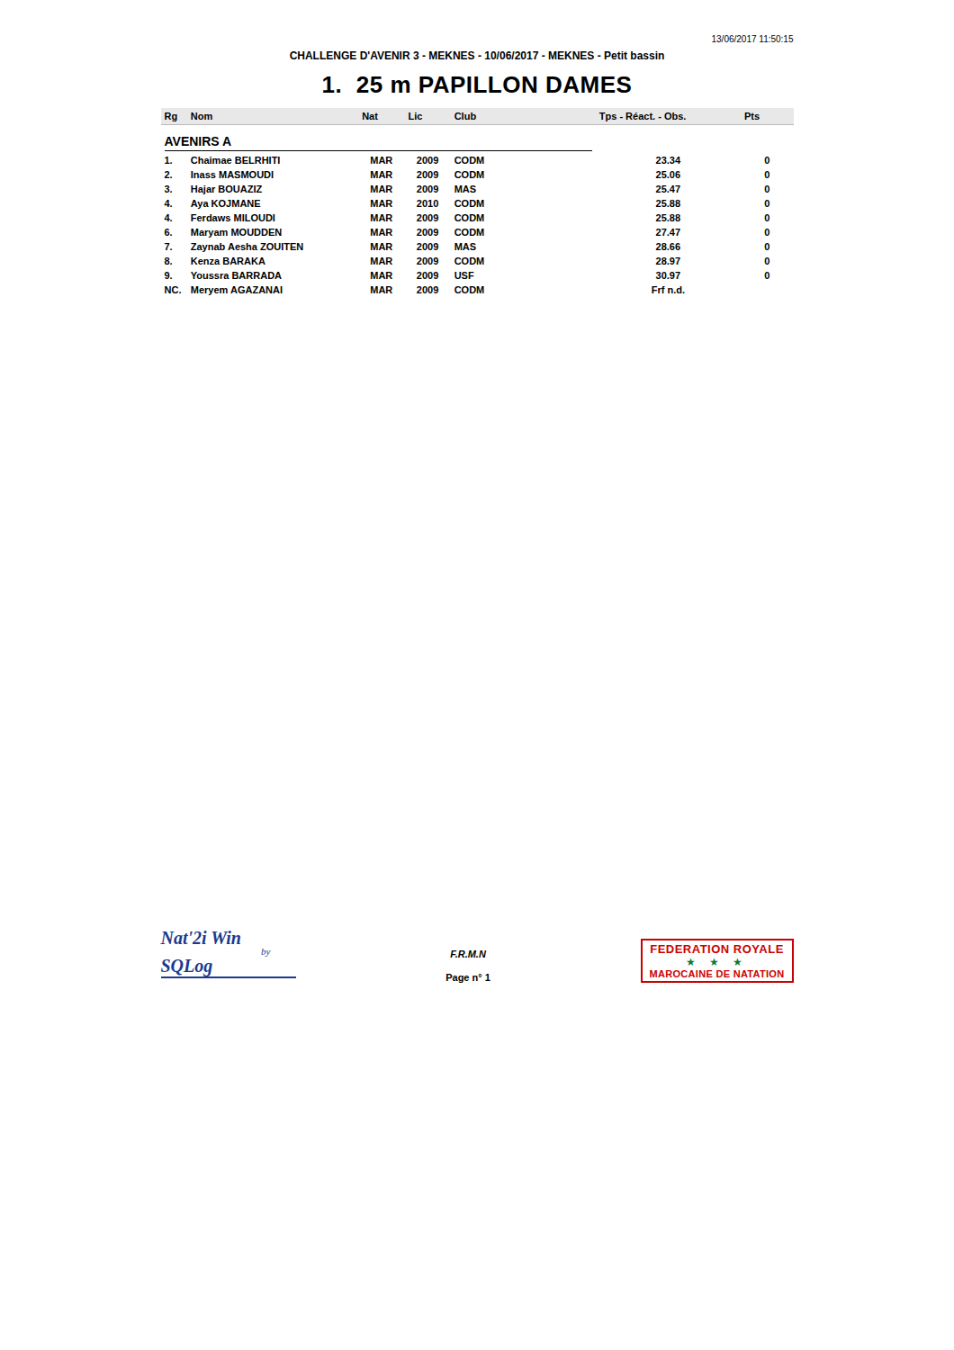13/06/2017 11:50:15
CHALLENGE D'AVENIR 3 - MEKNES - 10/06/2017 - MEKNES - Petit bassin
1. 25 m PAPILLON DAMES
| Rg | Nom | Nat | Lic | Club | Tps - Réact. - Obs. | Pts |
| --- | --- | --- | --- | --- | --- | --- |
| AVENIRS A | | |
| 1. | Chaimae BELRHITI | MAR | 2009 | CODM | 23.34 | 0 |
| 2. | Inass MASMOUDI | MAR | 2009 | CODM | 25.06 | 0 |
| 3. | Hajar BOUAZIZ | MAR | 2009 | MAS | 25.47 | 0 |
| 4. | Aya KOJMANE | MAR | 2010 | CODM | 25.88 | 0 |
| 4. | Ferdaws MILOUDI | MAR | 2009 | CODM | 25.88 | 0 |
| 6. | Maryam MOUDDEN | MAR | 2009 | CODM | 27.47 | 0 |
| 7. | Zaynab Aesha ZOUITEN | MAR | 2009 | MAS | 28.66 | 0 |
| 8. | Kenza BARAKA | MAR | 2009 | CODM | 28.97 | 0 |
| 9. | Youssra BARRADA | MAR | 2009 | USF | 30.97 | 0 |
| NC. | Meryem AGAZANAI | MAR | 2009 | CODM | Frf n.d. | |
Nat'2i Win
by
SQLog
F.R.M.N
Page n° 1
FEDERATION ROYALE
★ ★ ★
MAROCAINE DE NATATION